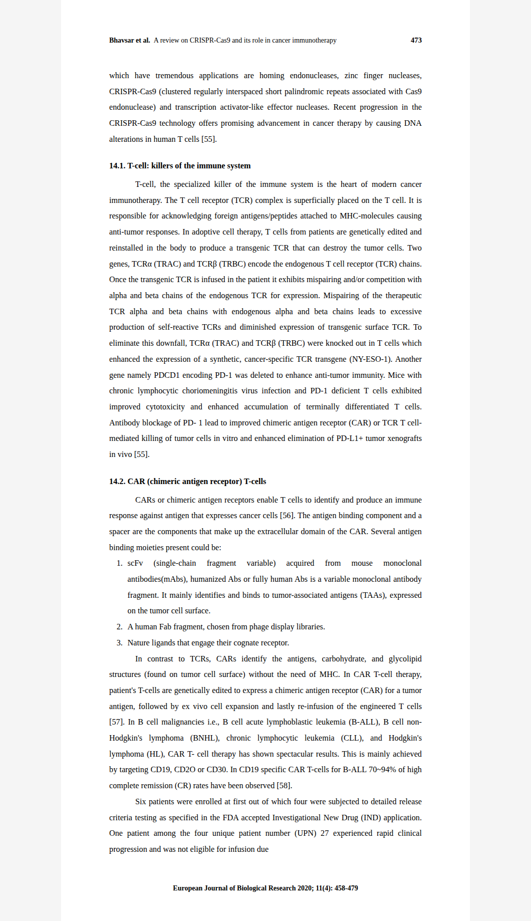Bhavsar et al. A review on CRISPR-Cas9 and its role in cancer immunotherapy
473
which have tremendous applications are homing endonucleases, zinc finger nucleases, CRISPR-Cas9 (clustered regularly interspaced short palindromic repeats associated with Cas9 endonuclease) and transcription activator-like effector nucleases. Recent progression in the CRISPR-Cas9 technology offers promising advancement in cancer therapy by causing DNA alterations in human T cells [55].
14.1. T-cell: killers of the immune system
T-cell, the specialized killer of the immune system is the heart of modern cancer immunotherapy. The T cell receptor (TCR) complex is superficially placed on the T cell. It is responsible for acknowledging foreign antigens/peptides attached to MHC-molecules causing anti-tumor responses. In adoptive cell therapy, T cells from patients are genetically edited and reinstalled in the body to produce a transgenic TCR that can destroy the tumor cells. Two genes, TCRα (TRAC) and TCRβ (TRBC) encode the endogenous T cell receptor (TCR) chains. Once the transgenic TCR is infused in the patient it exhibits mispairing and/or competition with alpha and beta chains of the endogenous TCR for expression. Mispairing of the therapeutic TCR alpha and beta chains with endogenous alpha and beta chains leads to excessive production of self-reactive TCRs and diminished expression of transgenic surface TCR. To eliminate this downfall, TCRα (TRAC) and TCRβ (TRBC) were knocked out in T cells which enhanced the expression of a synthetic, cancer-specific TCR transgene (NY-ESO-1). Another gene namely PDCD1 encoding PD-1 was deleted to enhance anti-tumor immunity. Mice with chronic lymphocytic choriomeningitis virus infection and PD-1 deficient T cells exhibited improved cytotoxicity and enhanced accumulation of terminally differentiated T cells. Antibody blockage of PD- 1 lead to improved chimeric antigen receptor (CAR) or TCR T cell-mediated killing of tumor cells in vitro and enhanced elimination of PD-L1+ tumor xenografts in vivo [55].
14.2. CAR (chimeric antigen receptor) T-cells
CARs or chimeric antigen receptors enable T cells to identify and produce an immune response against antigen that expresses cancer cells [56]. The antigen binding component and a spacer are the components that make up the extracellular domain of the CAR. Several antigen binding moieties present could be:
scFv (single-chain fragment variable) acquired from mouse monoclonal antibodies(mAbs), humanized Abs or fully human Abs is a variable monoclonal antibody fragment. It mainly identifies and binds to tumor-associated antigens (TAAs), expressed on the tumor cell surface.
A human Fab fragment, chosen from phage display libraries.
Nature ligands that engage their cognate receptor.
In contrast to TCRs, CARs identify the antigens, carbohydrate, and glycolipid structures (found on tumor cell surface) without the need of MHC. In CAR T-cell therapy, patient's T-cells are genetically edited to express a chimeric antigen receptor (CAR) for a tumor antigen, followed by ex vivo cell expansion and lastly re-infusion of the engineered T cells [57]. In B cell malignancies i.e., B cell acute lymphoblastic leukemia (B-ALL), B cell non-Hodgkin's lymphoma (BNHL), chronic lymphocytic leukemia (CLL), and Hodgkin's lymphoma (HL), CAR T- cell therapy has shown spectacular results. This is mainly achieved by targeting CD19, CD2O or CD30. In CD19 specific CAR T-cells for B-ALL 70~94% of high complete remission (CR) rates have been observed [58].
Six patients were enrolled at first out of which four were subjected to detailed release criteria testing as specified in the FDA accepted Investigational New Drug (IND) application. One patient among the four unique patient number (UPN) 27 experienced rapid clinical progression and was not eligible for infusion due
European Journal of Biological Research 2020; 11(4): 458-479